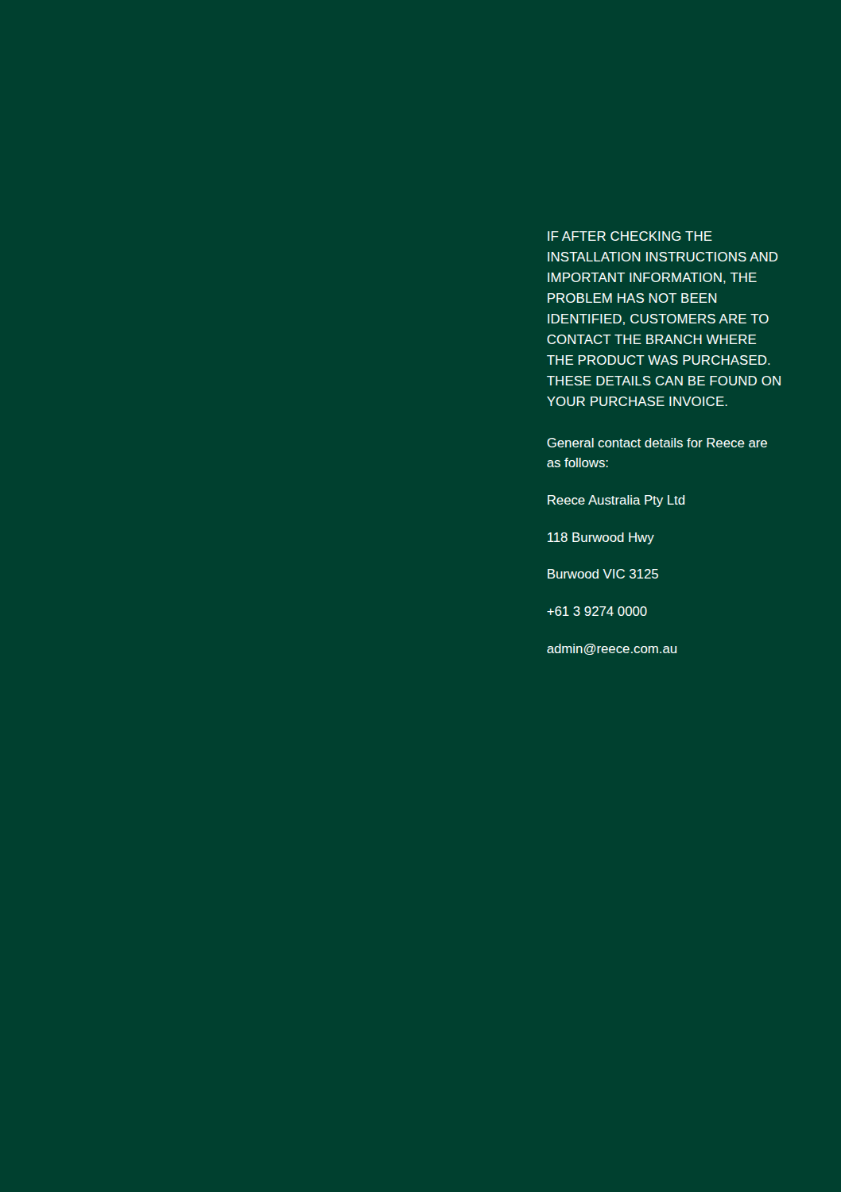If after checking the installation instructions and important information, the problem has not been identified, customers are to contact the branch where the product was purchased. These details can be found on your purchase invoice.
General contact details for Reece are as follows:
Reece Australia Pty Ltd
118 Burwood Hwy
Burwood VIC 3125
+61 3 9274 0000
admin@reece.com.au